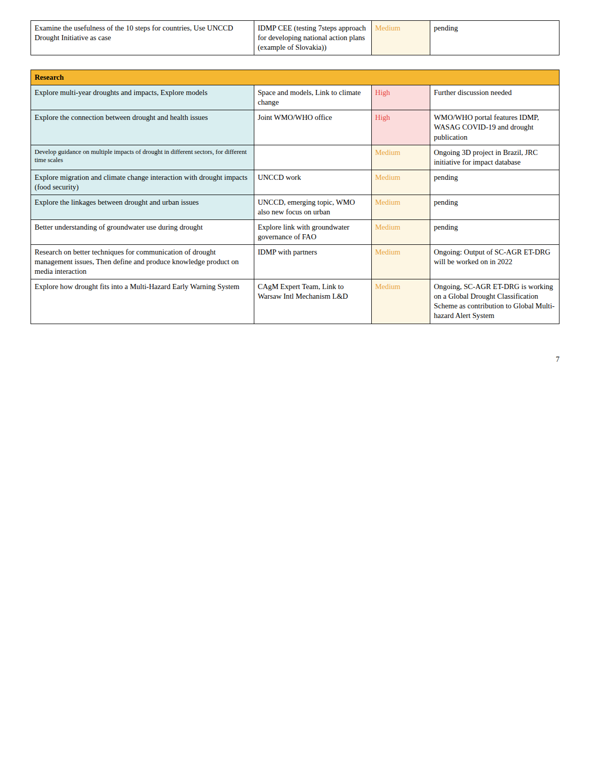| Examine the usefulness of the 10 steps for countries, Use UNCCD Drought Initiative as case | IDMP CEE (testing 7steps approach for developing national action plans (example of Slovakia)) | Medium | pending |
| Research |
| Explore multi-year droughts and impacts, Explore models | Space and models, Link to climate change | High | Further discussion needed |
| Explore the connection between drought and health issues | Joint WMO/WHO office | High | WMO/WHO portal features IDMP, WASAG COVID-19 and drought publication |
| Develop guidance on multiple impacts of drought in different sectors, for different time scales | | Medium | Ongoing 3D project in Brazil, JRC initiative for impact database |
| Explore migration and climate change interaction with drought impacts (food security) | UNCCD work | Medium | pending |
| Explore the linkages between drought and urban issues | UNCCD, emerging topic, WMO also new focus on urban | Medium | pending |
| Better understanding of groundwater use during drought | Explore link with groundwater governance of FAO | Medium | pending |
| Research on better techniques for communication of drought management issues, Then define and produce knowledge product on media interaction | IDMP with partners | Medium | Ongoing: Output of SC-AGR ET-DRG will be worked on in 2022 |
| Explore how drought fits into a Multi-Hazard Early Warning System | CAgM Expert Team, Link to Warsaw Intl Mechanism L&D | Medium | Ongoing, SC-AGR ET-DRG is working on a Global Drought Classification Scheme as contribution to Global Multi-hazard Alert System |
7